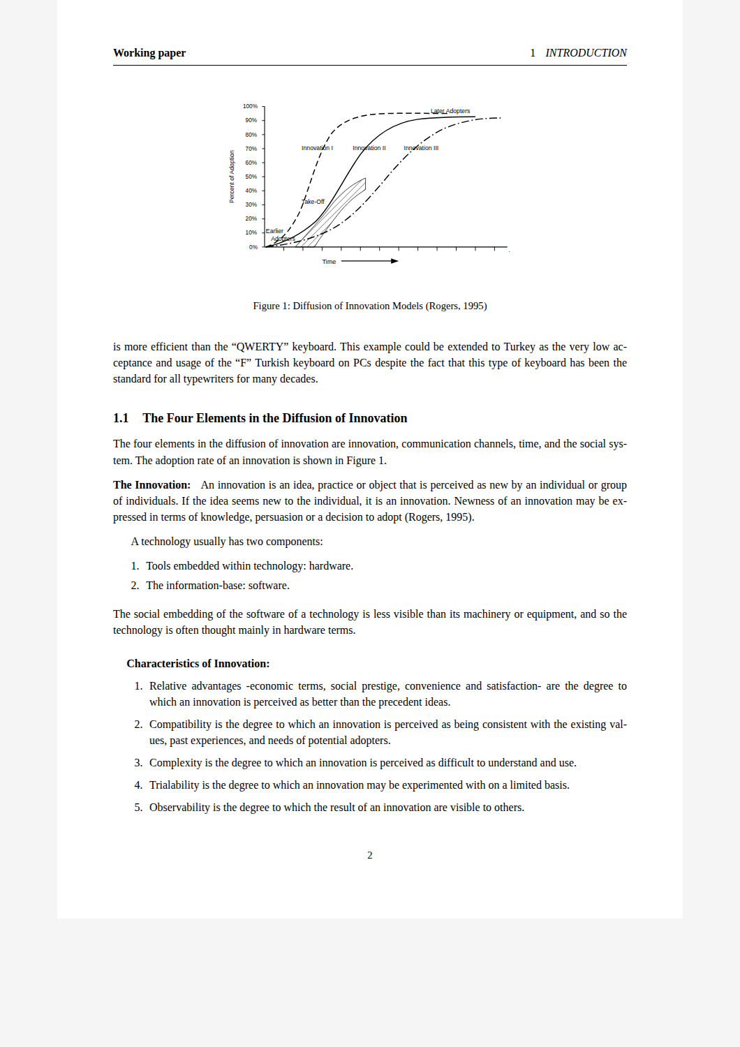Working paper
1 INTRODUCTION
100% 90% 80% 70% 60% 50% 40% 30% 20% 10% 0% Percent of Adoption Time Innovation I Innovation II Innovation III Later Adopters Take-Off Earlier Adopters .
Figure 1: Diffusion of Innovation Models (Rogers, 1995)
is more efficient than the “QWERTY” keyboard. This example could be extended to Turkey as the very low acceptance and usage of the “F” Turkish keyboard on PCs despite the fact that this type of keyboard has been the standard for all typewriters for many decades.
1.1 The Four Elements in the Diffusion of Innovation
The four elements in the diffusion of innovation are innovation, communication channels, time, and the social system. The adoption rate of an innovation is shown in Figure 1.
The Innovation: An innovation is an idea, practice or object that is perceived as new by an individual or group of individuals. If the idea seems new to the individual, it is an innovation. Newness of an innovation may be expressed in terms of knowledge, persuasion or a decision to adopt (Rogers, 1995).
A technology usually has two components:
Tools embedded within technology: hardware.
The information-base: software.
The social embedding of the software of a technology is less visible than its machinery or equipment, and so the technology is often thought mainly in hardware terms.
Characteristics of Innovation:
Relative advantages -economic terms, social prestige, convenience and satisfaction- are the degree to which an innovation is perceived as better than the precedent ideas.
Compatibility is the degree to which an innovation is perceived as being consistent with the existing values, past experiences, and needs of potential adopters.
Complexity is the degree to which an innovation is perceived as difficult to understand and use.
Trialability is the degree to which an innovation may be experimented with on a limited basis.
Observability is the degree to which the result of an innovation are visible to others.
2